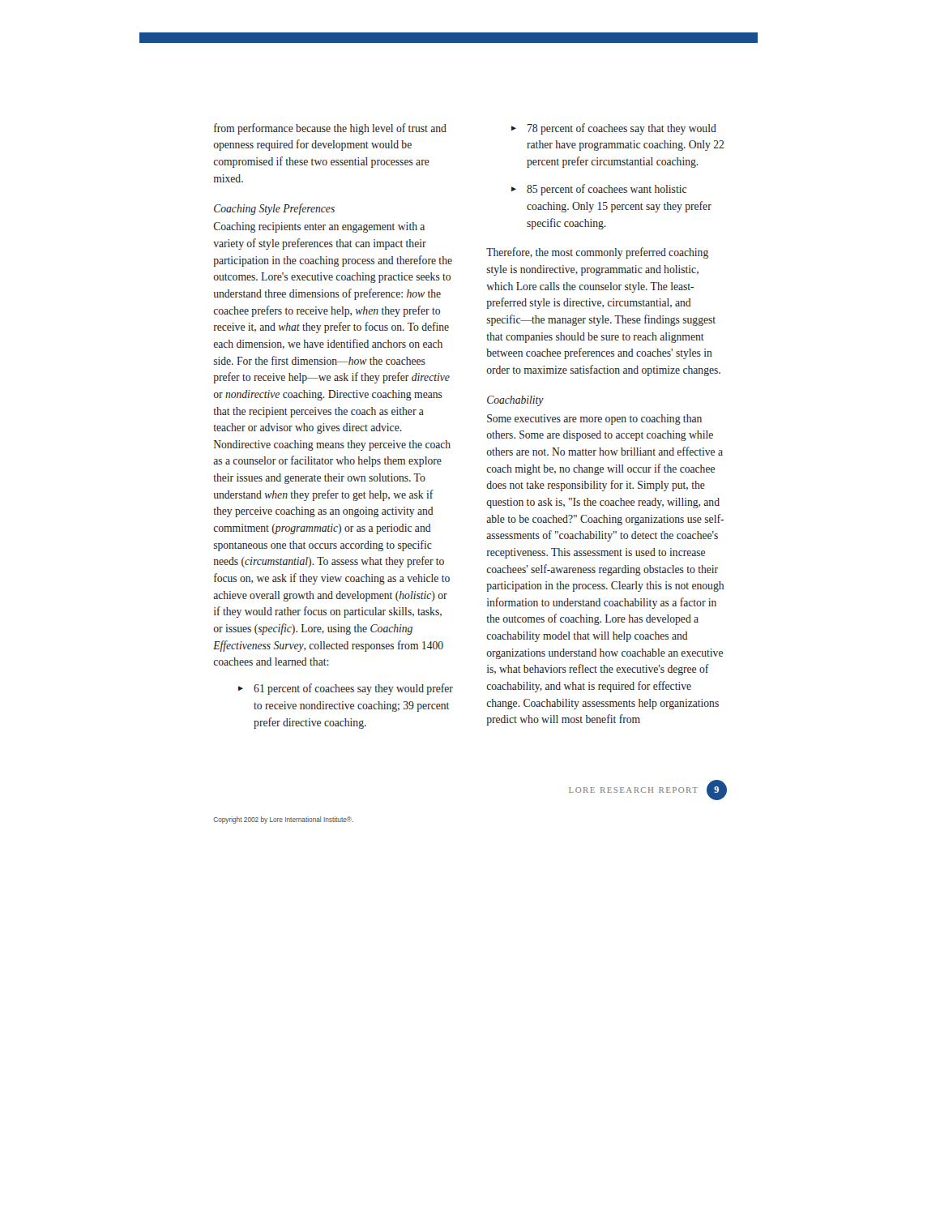from performance because the high level of trust and openness required for development would be compromised if these two essential processes are mixed.
Coaching Style Preferences
Coaching recipients enter an engagement with a variety of style preferences that can impact their participation in the coaching process and therefore the outcomes. Lore's executive coaching practice seeks to understand three dimensions of preference: how the coachee prefers to receive help, when they prefer to receive it, and what they prefer to focus on. To define each dimension, we have identified anchors on each side. For the first dimension—how the coachees prefer to receive help—we ask if they prefer directive or nondirective coaching. Directive coaching means that the recipient perceives the coach as either a teacher or advisor who gives direct advice. Nondirective coaching means they perceive the coach as a counselor or facilitator who helps them explore their issues and generate their own solutions. To understand when they prefer to get help, we ask if they perceive coaching as an ongoing activity and commitment (programmatic) or as a periodic and spontaneous one that occurs according to specific needs (circumstantial). To assess what they prefer to focus on, we ask if they view coaching as a vehicle to achieve overall growth and development (holistic) or if they would rather focus on particular skills, tasks, or issues (specific). Lore, using the Coaching Effectiveness Survey, collected responses from 1400 coachees and learned that:
61 percent of coachees say they would prefer to receive nondirective coaching; 39 percent prefer directive coaching.
78 percent of coachees say that they would rather have programmatic coaching. Only 22 percent prefer circumstantial coaching.
85 percent of coachees want holistic coaching. Only 15 percent say they prefer specific coaching.
Therefore, the most commonly preferred coaching style is nondirective, programmatic and holistic, which Lore calls the counselor style. The least-preferred style is directive, circumstantial, and specific—the manager style. These findings suggest that companies should be sure to reach alignment between coachee preferences and coaches' styles in order to maximize satisfaction and optimize changes.
Coachability
Some executives are more open to coaching than others. Some are disposed to accept coaching while others are not. No matter how brilliant and effective a coach might be, no change will occur if the coachee does not take responsibility for it. Simply put, the question to ask is, "Is the coachee ready, willing, and able to be coached?" Coaching organizations use self-assessments of "coachability" to detect the coachee's receptiveness. This assessment is used to increase coachees' self-awareness regarding obstacles to their participation in the process. Clearly this is not enough information to understand coachability as a factor in the outcomes of coaching. Lore has developed a coachability model that will help coaches and organizations understand how coachable an executive is, what behaviors reflect the executive's degree of coachability, and what is required for effective change. Coachability assessments help organizations predict who will most benefit from
Lore Research Report 9
Copyright 2002 by Lore International Institute®.